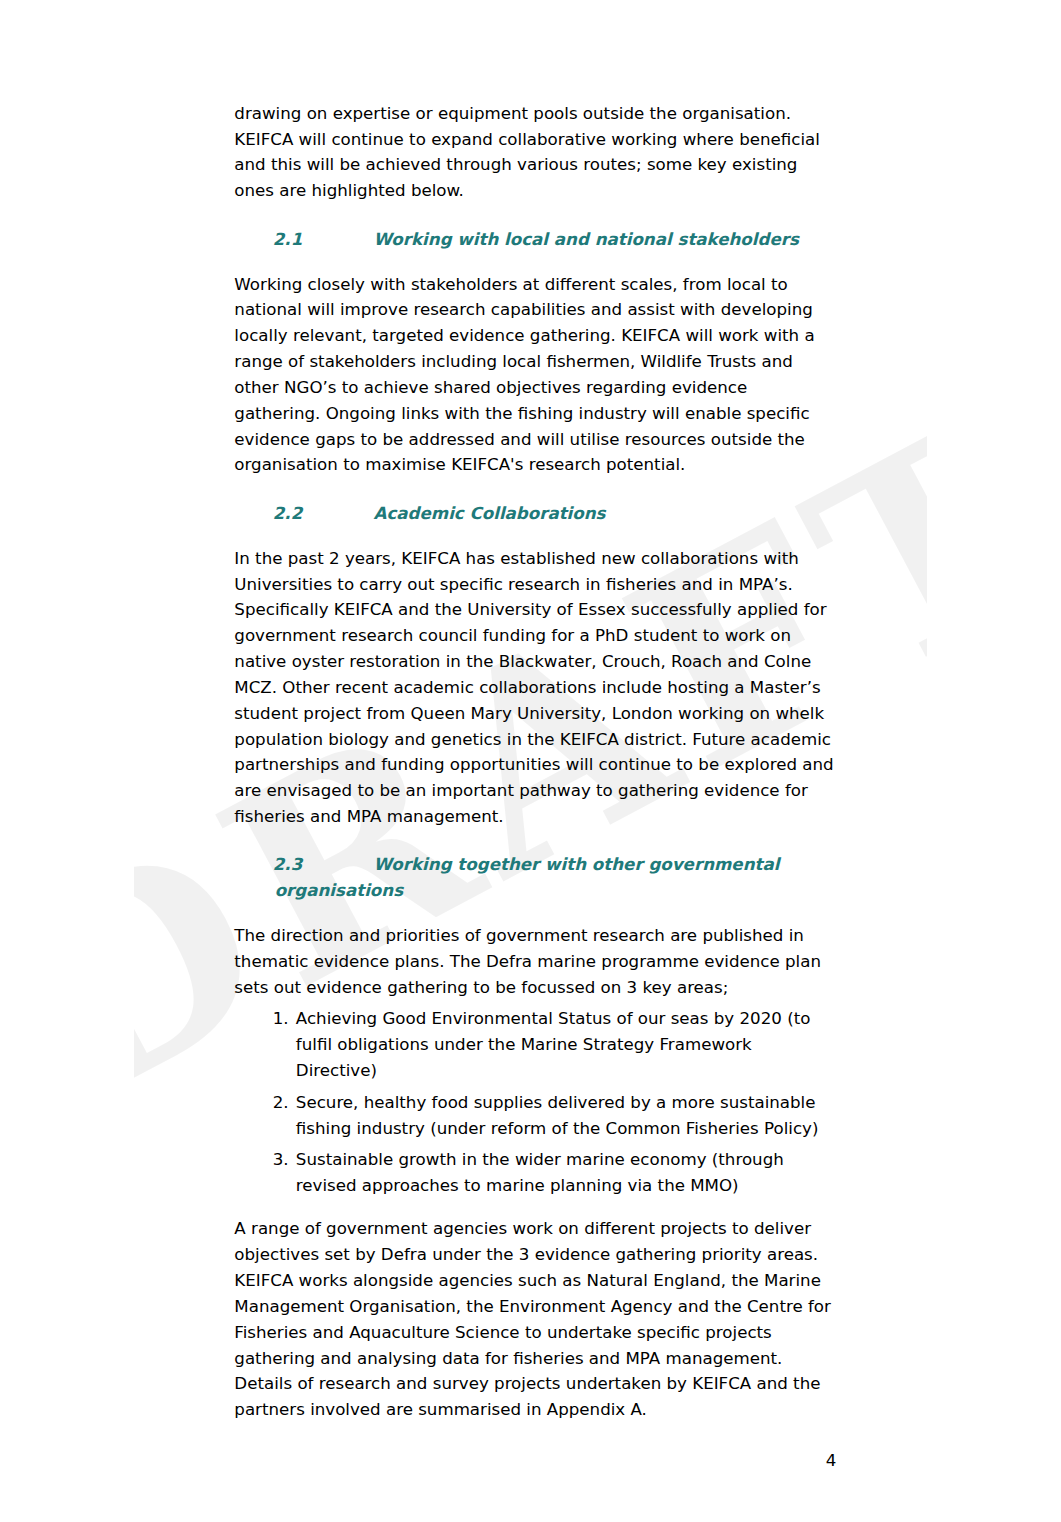DRAFT
drawing on expertise or equipment pools outside the organisation. KEIFCA will continue to expand collaborative working where beneficial and this will be achieved through various routes; some key existing ones are highlighted below.
2.1 Working with local and national stakeholders
Working closely with stakeholders at different scales, from local to national will improve research capabilities and assist with developing locally relevant, targeted evidence gathering. KEIFCA will work with a range of stakeholders including local fishermen, Wildlife Trusts and other NGO’s to achieve shared objectives regarding evidence gathering. Ongoing links with the fishing industry will enable specific evidence gaps to be addressed and will utilise resources outside the organisation to maximise KEIFCA's research potential.
2.2 Academic Collaborations
In the past 2 years, KEIFCA has established new collaborations with Universities to carry out specific research in fisheries and in MPA’s. Specifically KEIFCA and the University of Essex successfully applied for government research council funding for a PhD student to work on native oyster restoration in the Blackwater, Crouch, Roach and Colne MCZ. Other recent academic collaborations include hosting a Master’s student project from Queen Mary University, London working on whelk population biology and genetics in the KEIFCA district. Future academic partnerships and funding opportunities will continue to be explored and are envisaged to be an important pathway to gathering evidence for fisheries and MPA management.
2.3 Working together with other governmental organisations
The direction and priorities of government research are published in thematic evidence plans. The Defra marine programme evidence plan sets out evidence gathering to be focussed on 3 key areas;
Achieving Good Environmental Status of our seas by 2020 (to fulfil obligations under the Marine Strategy Framework Directive)
Secure, healthy food supplies delivered by a more sustainable fishing industry (under reform of the Common Fisheries Policy)
Sustainable growth in the wider marine economy (through revised approaches to marine planning via the MMO)
A range of government agencies work on different projects to deliver objectives set by Defra under the 3 evidence gathering priority areas. KEIFCA works alongside agencies such as Natural England, the Marine Management Organisation, the Environment Agency and the Centre for Fisheries and Aquaculture Science to undertake specific projects gathering and analysing data for fisheries and MPA management. Details of research and survey projects undertaken by KEIFCA and the partners involved are summarised in Appendix A.
4